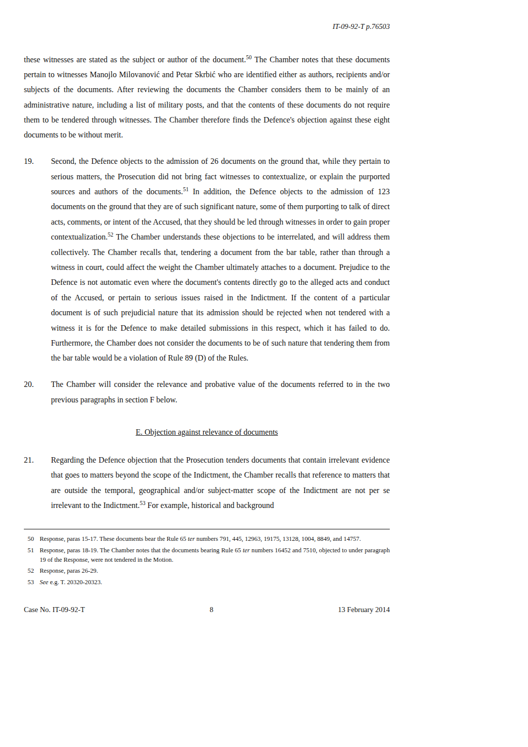IT-09-92-T p.76503
these witnesses are stated as the subject or author of the document.50 The Chamber notes that these documents pertain to witnesses Manojlo Milovanović and Petar Skrbić who are identified either as authors, recipients and/or subjects of the documents. After reviewing the documents the Chamber considers them to be mainly of an administrative nature, including a list of military posts, and that the contents of these documents do not require them to be tendered through witnesses. The Chamber therefore finds the Defence's objection against these eight documents to be without merit.
19.
Second, the Defence objects to the admission of 26 documents on the ground that, while they pertain to serious matters, the Prosecution did not bring fact witnesses to contextualize, or explain the purported sources and authors of the documents.51 In addition, the Defence objects to the admission of 123 documents on the ground that they are of such significant nature, some of them purporting to talk of direct acts, comments, or intent of the Accused, that they should be led through witnesses in order to gain proper contextualization.52 The Chamber understands these objections to be interrelated, and will address them collectively. The Chamber recalls that, tendering a document from the bar table, rather than through a witness in court, could affect the weight the Chamber ultimately attaches to a document. Prejudice to the Defence is not automatic even where the document's contents directly go to the alleged acts and conduct of the Accused, or pertain to serious issues raised in the Indictment. If the content of a particular document is of such prejudicial nature that its admission should be rejected when not tendered with a witness it is for the Defence to make detailed submissions in this respect, which it has failed to do. Furthermore, the Chamber does not consider the documents to be of such nature that tendering them from the bar table would be a violation of Rule 89 (D) of the Rules.
20.
The Chamber will consider the relevance and probative value of the documents referred to in the two previous paragraphs in section F below.
E. Objection against relevance of documents
21.
Regarding the Defence objection that the Prosecution tenders documents that contain irrelevant evidence that goes to matters beyond the scope of the Indictment, the Chamber recalls that reference to matters that are outside the temporal, geographical and/or subject-matter scope of the Indictment are not per se irrelevant to the Indictment.53 For example, historical and background
50 Response, paras 15-17. These documents bear the Rule 65 ter numbers 791, 445, 12963, 19175, 13128, 1004, 8849, and 14757.
51 Response, paras 18-19. The Chamber notes that the documents bearing Rule 65 ter numbers 16452 and 7510, objected to under paragraph 19 of the Response, were not tendered in the Motion.
52 Response, paras 26-29.
53 See e.g. T. 20320-20323.
Case No. IT-09-92-T
8
13 February 2014